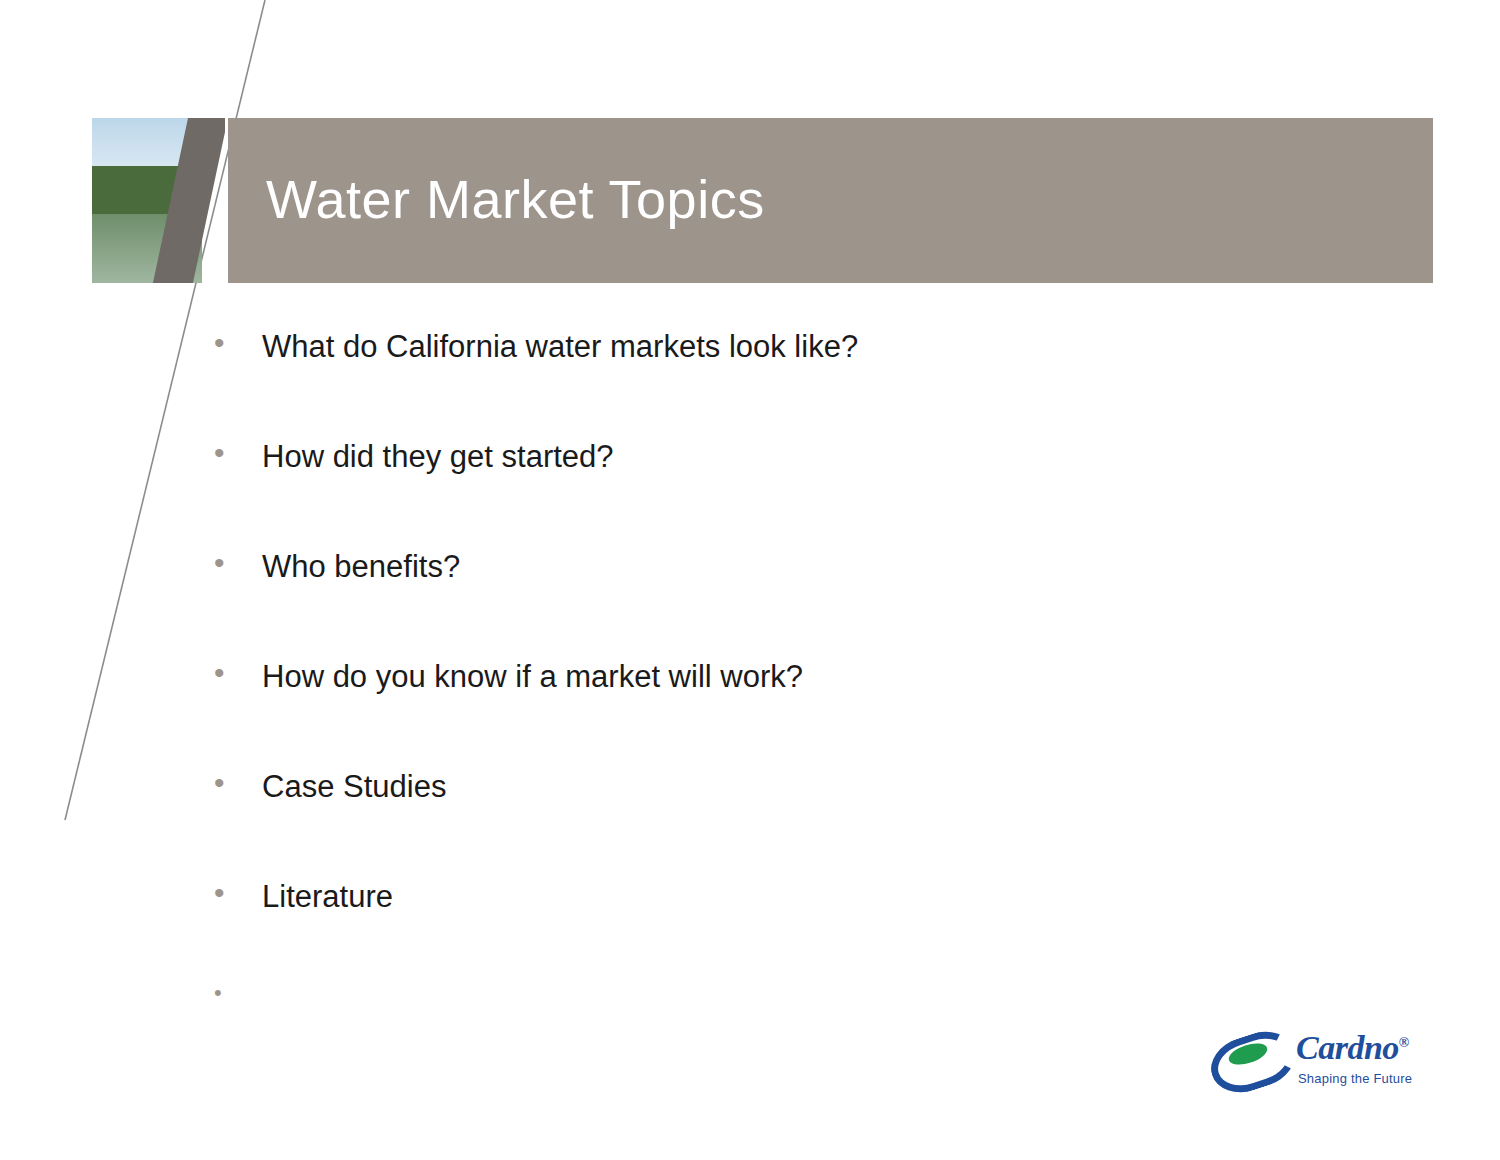Water Market Topics
What do California water markets look like?
How did they get started?
Who benefits?
How do you know if a market will work?
Case Studies
Literature
Cardno®
Shaping the Future